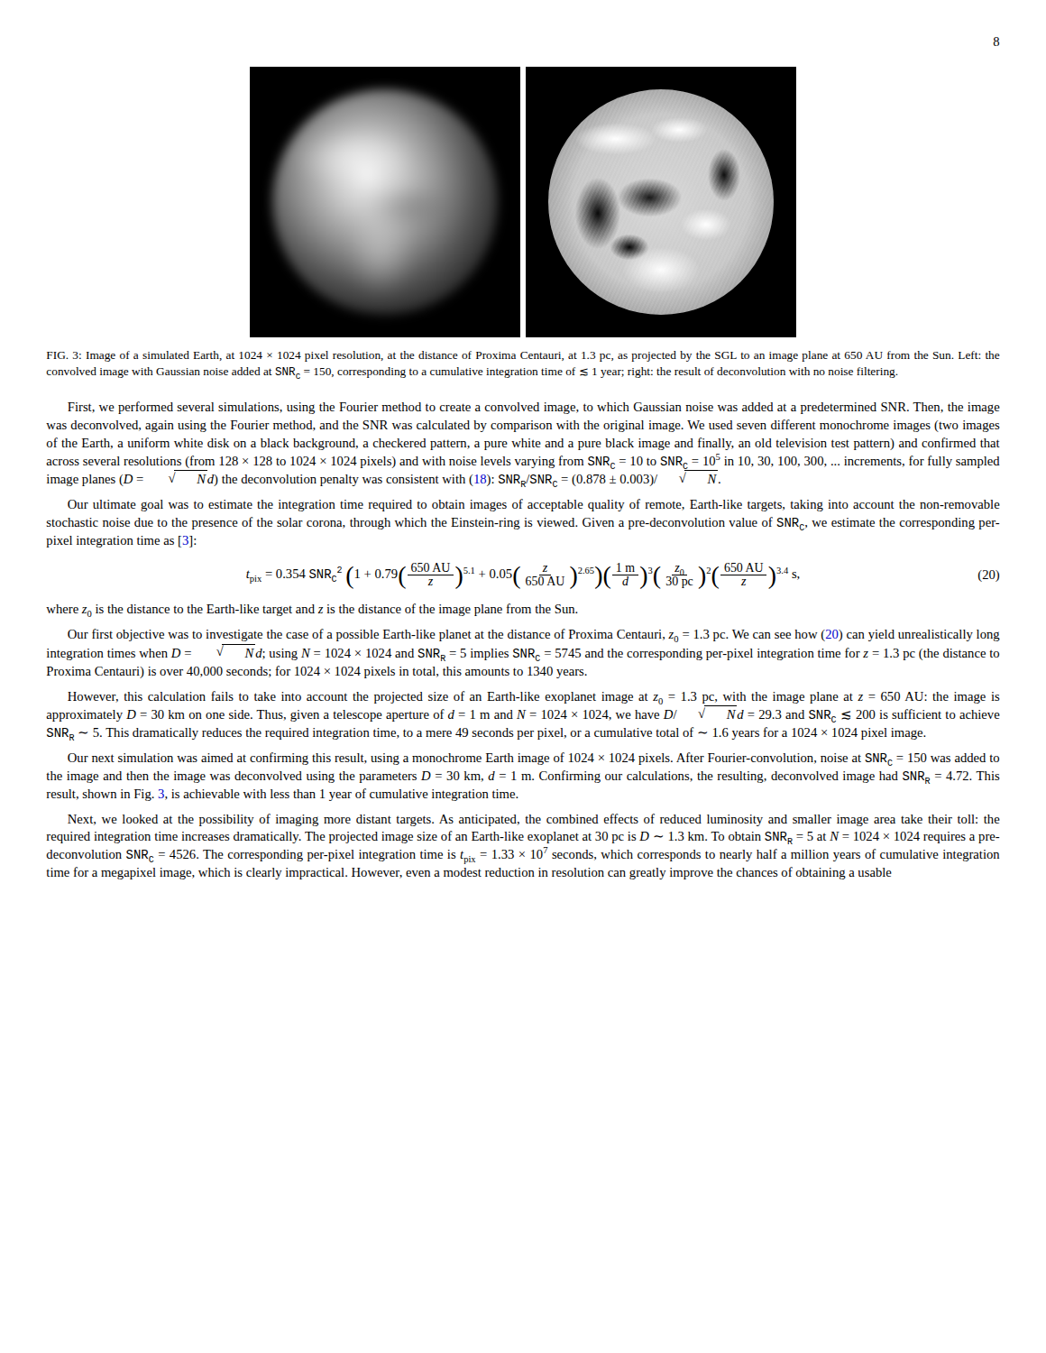8
FIG. 3: Image of a simulated Earth, at 1024 × 1024 pixel resolution, at the distance of Proxima Centauri, at 1.3 pc, as projected by the SGL to an image plane at 650 AU from the Sun. Left: the convolved image with Gaussian noise added at SNRC = 150, corresponding to a cumulative integration time of ≲ 1 year; right: the result of deconvolution with no noise filtering.
First, we performed several simulations, using the Fourier method to create a convolved image, to which Gaussian noise was added at a predetermined SNR. Then, the image was deconvolved, again using the Fourier method, and the SNR was calculated by comparison with the original image. We used seven different monochrome images (two images of the Earth, a uniform white disk on a black background, a checkered pattern, a pure white and a pure black image and finally, an old television test pattern) and confirmed that across several resolutions (from 128 × 128 to 1024 × 1024 pixels) and with noise levels varying from SNRC = 10 to SNRC = 105 in 10, 30, 100, 300, ... increments, for fully sampled image planes (D = Nd) the deconvolution penalty was consistent with (18): SNRR/SNRC = (0.878 ± 0.003)/N.
Our ultimate goal was to estimate the integration time required to obtain images of acceptable quality of remote, Earth-like targets, taking into account the non-removable stochastic noise due to the presence of the solar corona, through which the Einstein-ring is viewed. Given a pre-deconvolution value of SNRC, we estimate the corresponding per-pixel integration time as [3]:
tpix = 0.354 SNRC2 (1 + 0.79(650 AU z)5.1 + 0.05(z 650 AU)2.65)(1 m d)3(z030 pc)2(650 AU z)3.4 s, (20)
where z0 is the distance to the Earth-like target and z is the distance of the image plane from the Sun.
Our first objective was to investigate the case of a possible Earth-like planet at the distance of Proxima Centauri, z0 = 1.3 pc. We can see how (20) can yield unrealistically long integration times when D = Nd; using N = 1024 × 1024 and SNRR = 5 implies SNRC = 5745 and the corresponding per-pixel integration time for z = 1.3 pc (the distance to Proxima Centauri) is over 40,000 seconds; for 1024 × 1024 pixels in total, this amounts to 1340 years.
However, this calculation fails to take into account the projected size of an Earth-like exoplanet image at z0 = 1.3 pc, with the image plane at z = 650 AU: the image is approximately D = 30 km on one side. Thus, given a telescope aperture of d = 1 m and N = 1024 × 1024, we have D/Nd = 29.3 and SNRC ≲ 200 is sufficient to achieve SNRR ∼ 5. This dramatically reduces the required integration time, to a mere 49 seconds per pixel, or a cumulative total of ∼ 1.6 years for a 1024 × 1024 pixel image.
Our next simulation was aimed at confirming this result, using a monochrome Earth image of 1024 × 1024 pixels. After Fourier-convolution, noise at SNRC = 150 was added to the image and then the image was deconvolved using the parameters D = 30 km, d = 1 m. Confirming our calculations, the resulting, deconvolved image had SNRR = 4.72. This result, shown in Fig. 3, is achievable with less than 1 year of cumulative integration time.
Next, we looked at the possibility of imaging more distant targets. As anticipated, the combined effects of reduced luminosity and smaller image area take their toll: the required integration time increases dramatically. The projected image size of an Earth-like exoplanet at 30 pc is D ∼ 1.3 km. To obtain SNRR = 5 at N = 1024 × 1024 requires a pre-deconvolution SNRC = 4526. The corresponding per-pixel integration time is tpix = 1.33 × 107 seconds, which corresponds to nearly half a million years of cumulative integration time for a megapixel image, which is clearly impractical. However, even a modest reduction in resolution can greatly improve the chances of obtaining a usable